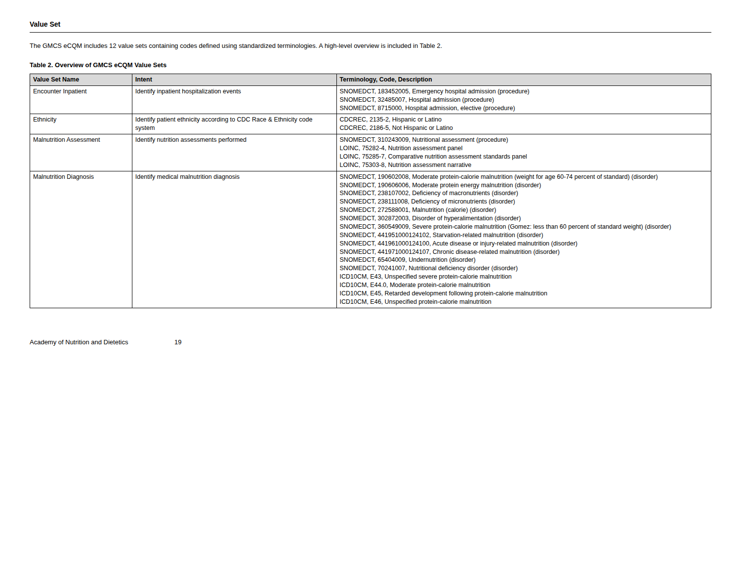Value Set
The GMCS eCQM includes 12 value sets containing codes defined using standardized terminologies. A high-level overview is included in Table 2.
Table 2. Overview of GMCS eCQM Value Sets
| Value Set Name | Intent | Terminology, Code, Description |
| --- | --- | --- |
| Encounter Inpatient | Identify inpatient hospitalization events | SNOMEDCT, 183452005, Emergency hospital admission (procedure) SNOMEDCT, 32485007, Hospital admission (procedure) SNOMEDCT, 8715000, Hospital admission, elective (procedure) |
| Ethnicity | Identify patient ethnicity according to CDC Race & Ethnicity code system | CDCREC, 2135-2, Hispanic or Latino CDCREC, 2186-5, Not Hispanic or Latino |
| Malnutrition Assessment | Identify nutrition assessments performed | SNOMEDCT, 310243009, Nutritional assessment (procedure) LOINC, 75282-4, Nutrition assessment panel LOINC, 75285-7, Comparative nutrition assessment standards panel LOINC, 75303-8, Nutrition assessment narrative |
| Malnutrition Diagnosis | Identify medical malnutrition diagnosis | SNOMEDCT, 190602008, Moderate protein-calorie malnutrition (weight for age 60-74 percent of standard) (disorder) SNOMEDCT, 190606006, Moderate protein energy malnutrition (disorder) SNOMEDCT, 238107002, Deficiency of macronutrients (disorder) SNOMEDCT, 238111008, Deficiency of micronutrients (disorder) SNOMEDCT, 272588001, Malnutrition (calorie) (disorder) SNOMEDCT, 302872003, Disorder of hyperalimentation (disorder) SNOMEDCT, 360549009, Severe protein-calorie malnutrition (Gomez: less than 60 percent of standard weight) (disorder) SNOMEDCT, 441951000124102, Starvation-related malnutrition (disorder) SNOMEDCT, 441961000124100, Acute disease or injury-related malnutrition (disorder) SNOMEDCT, 441971000124107, Chronic disease-related malnutrition (disorder) SNOMEDCT, 65404009, Undernutrition (disorder) SNOMEDCT, 70241007, Nutritional deficiency disorder (disorder) ICD10CM, E43, Unspecified severe protein-calorie malnutrition ICD10CM, E44.0, Moderate protein-calorie malnutrition ICD10CM, E45, Retarded development following protein-calorie malnutrition ICD10CM, E46, Unspecified protein-calorie malnutrition |
Academy of Nutrition and Dietetics 19